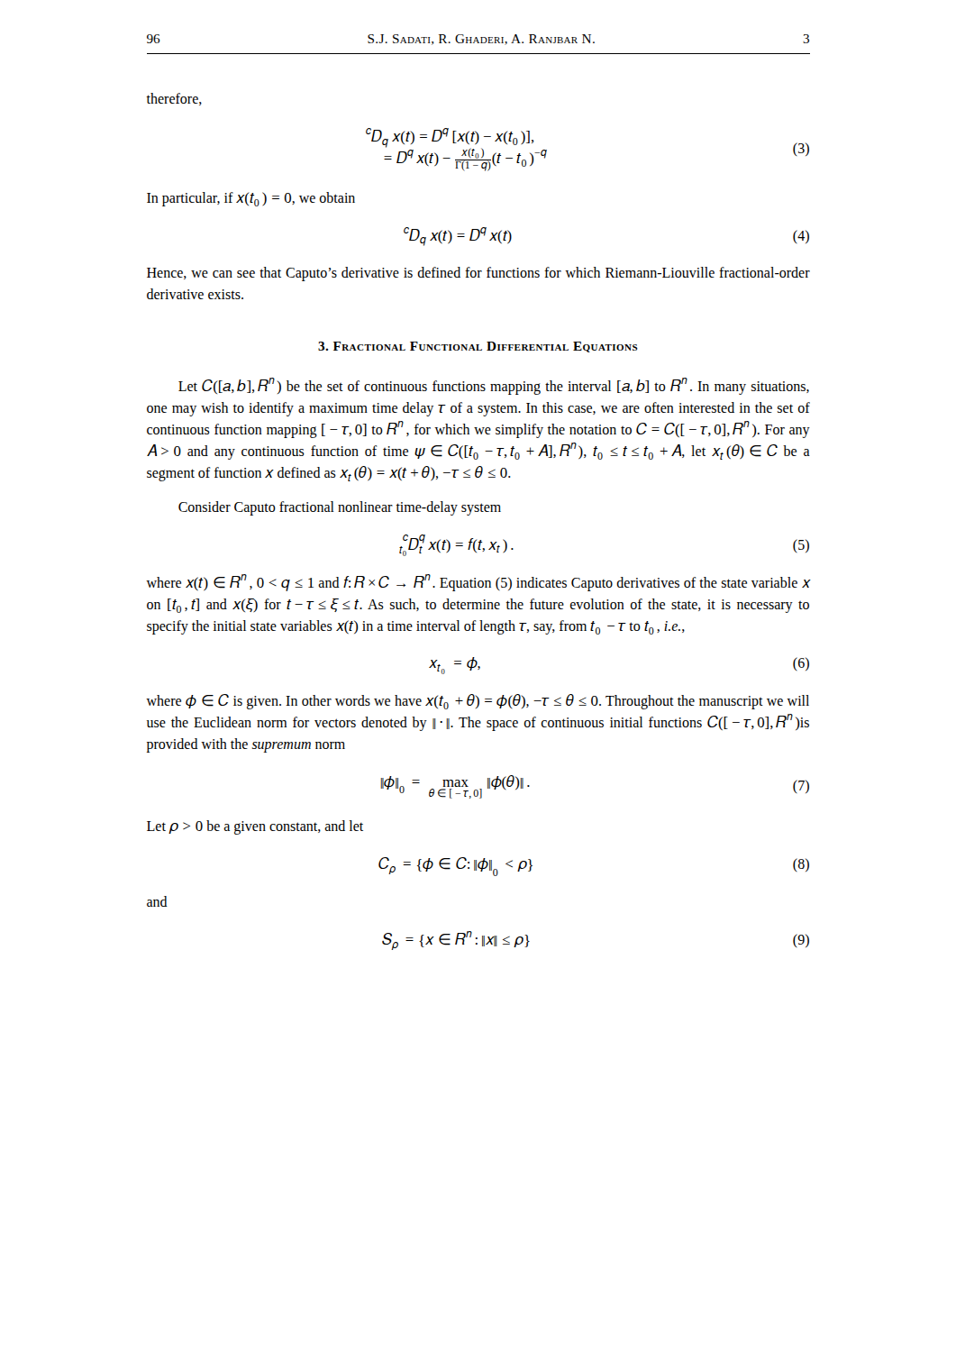96 S.J. Sadati, R. Ghaderi, A. Ranjbar N. 3
therefore,
D q c x (t) = Dq [ x(t) − x(t0) ] , = Dq x(t) − x(t0) Γ(1−q) (t−t0) −q (3)
In particular, if x(t0)=0, we obtain
D q c x(t) = Dq x(t) (4)
Hence, we can see that Caputo’s derivative is defined for functions for which Riemann-Liouville fractional-order derivative exists.
3. Fractional Functional Differential Equations
Let C([a,b],Rn) be the set of continuous functions mapping the interval [a,b] to Rn. In many situations, one may wish to identify a maximum time delay τ of a system. In this case, we are often interested in the set of continuous function mapping [−τ,0] to Rn, for which we simplify the notation to C=C([−τ,0],Rn). For any A>0 and any continuous function of time ψ∈C([t0−τ,t0+A],Rn), t0≤t≤t0+A, let xt(θ)∈C be a segment of function x defined as xt(θ)=x(t+θ), −τ≤θ≤0.
Consider Caputo fractional nonlinear time-delay system
D t q t0 c x(t) = f(t,xt) . (5)
where x(t)∈Rn, 0<q≤1 and f:R×C→Rn. Equation (5) indicates Caputo derivatives of the state variable x on [t0,t] and x(ξ) for t−τ≤ξ≤t. As such, to determine the future evolution of the state, it is necessary to specify the initial state variables x(t) in a time interval of length τ, say, from t0−τ to t0, i.e.,
xt0 = ϕ , (6)
where ϕ∈C is given. In other words we have x(t0+θ)=ϕ(θ), −τ≤θ≤0. Throughout the manuscript we will use the Euclidean norm for vectors denoted by ‖⋅‖. The space of continuous initial functions C([−τ,0],Rn)is provided with the supremum norm
‖ϕ‖ 0 = max θ∈[−τ,0] ‖ϕ(θ)‖ . (7)
Let ρ>0 be a given constant, and let
Cρ = { ϕ∈C : ‖ϕ‖0 <ρ } (8)
and
Sρ = { x∈Rn : ‖x‖ ≤ρ } (9)